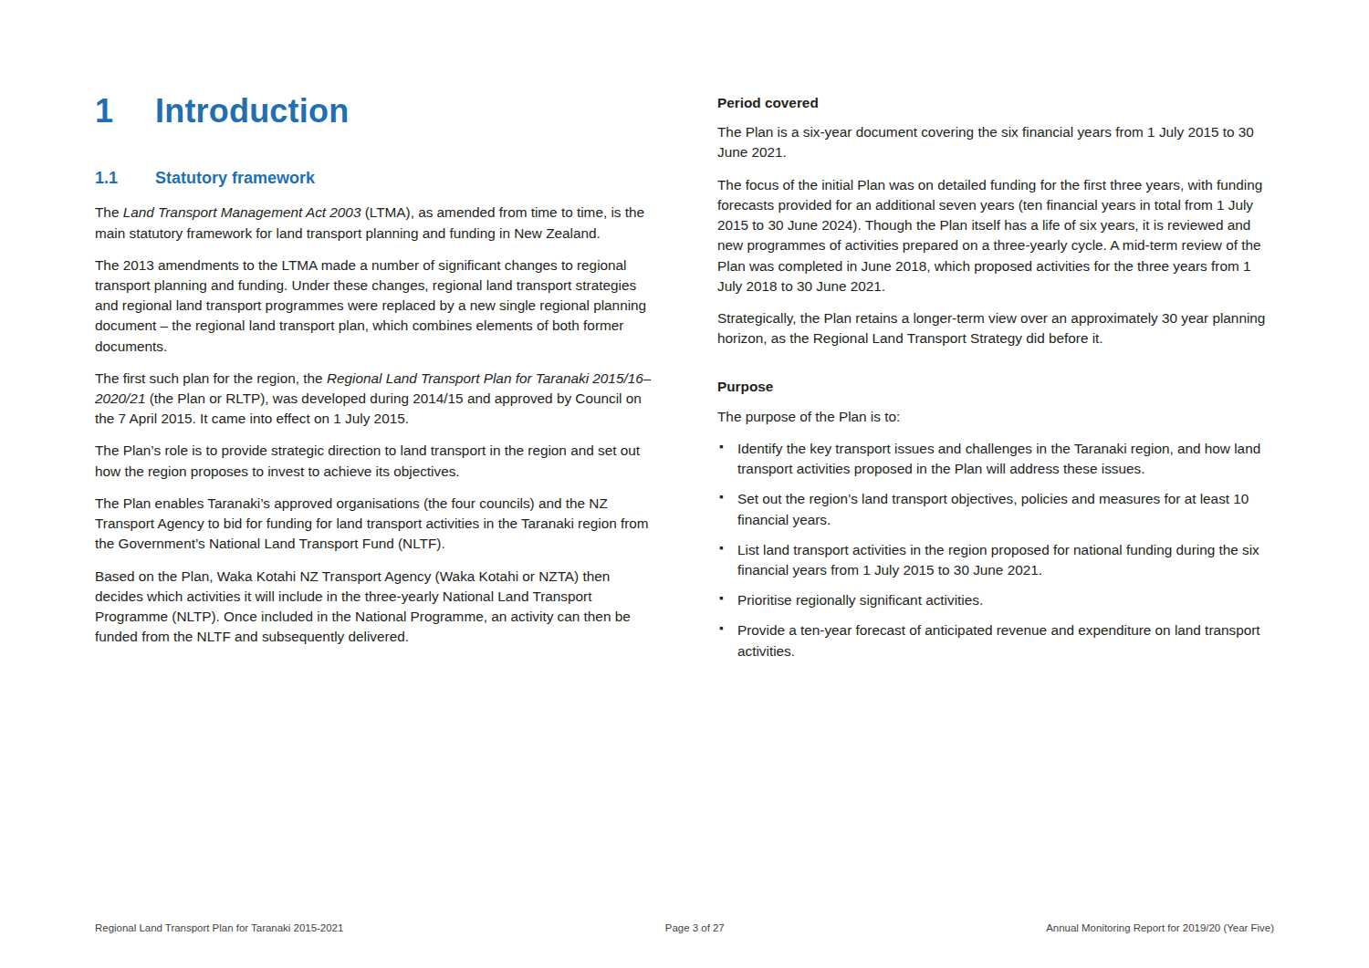1 Introduction
1.1 Statutory framework
The Land Transport Management Act 2003 (LTMA), as amended from time to time, is the main statutory framework for land transport planning and funding in New Zealand.
The 2013 amendments to the LTMA made a number of significant changes to regional transport planning and funding. Under these changes, regional land transport strategies and regional land transport programmes were replaced by a new single regional planning document – the regional land transport plan, which combines elements of both former documents.
The first such plan for the region, the Regional Land Transport Plan for Taranaki 2015/16–2020/21 (the Plan or RLTP), was developed during 2014/15 and approved by Council on the 7 April 2015. It came into effect on 1 July 2015.
The Plan’s role is to provide strategic direction to land transport in the region and set out how the region proposes to invest to achieve its objectives.
The Plan enables Taranaki’s approved organisations (the four councils) and the NZ Transport Agency to bid for funding for land transport activities in the Taranaki region from the Government’s National Land Transport Fund (NLTF).
Based on the Plan, Waka Kotahi NZ Transport Agency (Waka Kotahi or NZTA) then decides which activities it will include in the three-yearly National Land Transport Programme (NLTP). Once included in the National Programme, an activity can then be funded from the NLTF and subsequently delivered.
Period covered
The Plan is a six-year document covering the six financial years from 1 July 2015 to 30 June 2021.
The focus of the initial Plan was on detailed funding for the first three years, with funding forecasts provided for an additional seven years (ten financial years in total from 1 July 2015 to 30 June 2024). Though the Plan itself has a life of six years, it is reviewed and new programmes of activities prepared on a three-yearly cycle. A mid-term review of the Plan was completed in June 2018, which proposed activities for the three years from 1 July 2018 to 30 June 2021.
Strategically, the Plan retains a longer-term view over an approximately 30 year planning horizon, as the Regional Land Transport Strategy did before it.
Purpose
The purpose of the Plan is to:
Identify the key transport issues and challenges in the Taranaki region, and how land transport activities proposed in the Plan will address these issues.
Set out the region’s land transport objectives, policies and measures for at least 10 financial years.
List land transport activities in the region proposed for national funding during the six financial years from 1 July 2015 to 30 June 2021.
Prioritise regionally significant activities.
Provide a ten-year forecast of anticipated revenue and expenditure on land transport activities.
Regional Land Transport Plan for Taranaki 2015-2021
Page 3 of 27
Annual Monitoring Report for 2019/20 (Year Five)